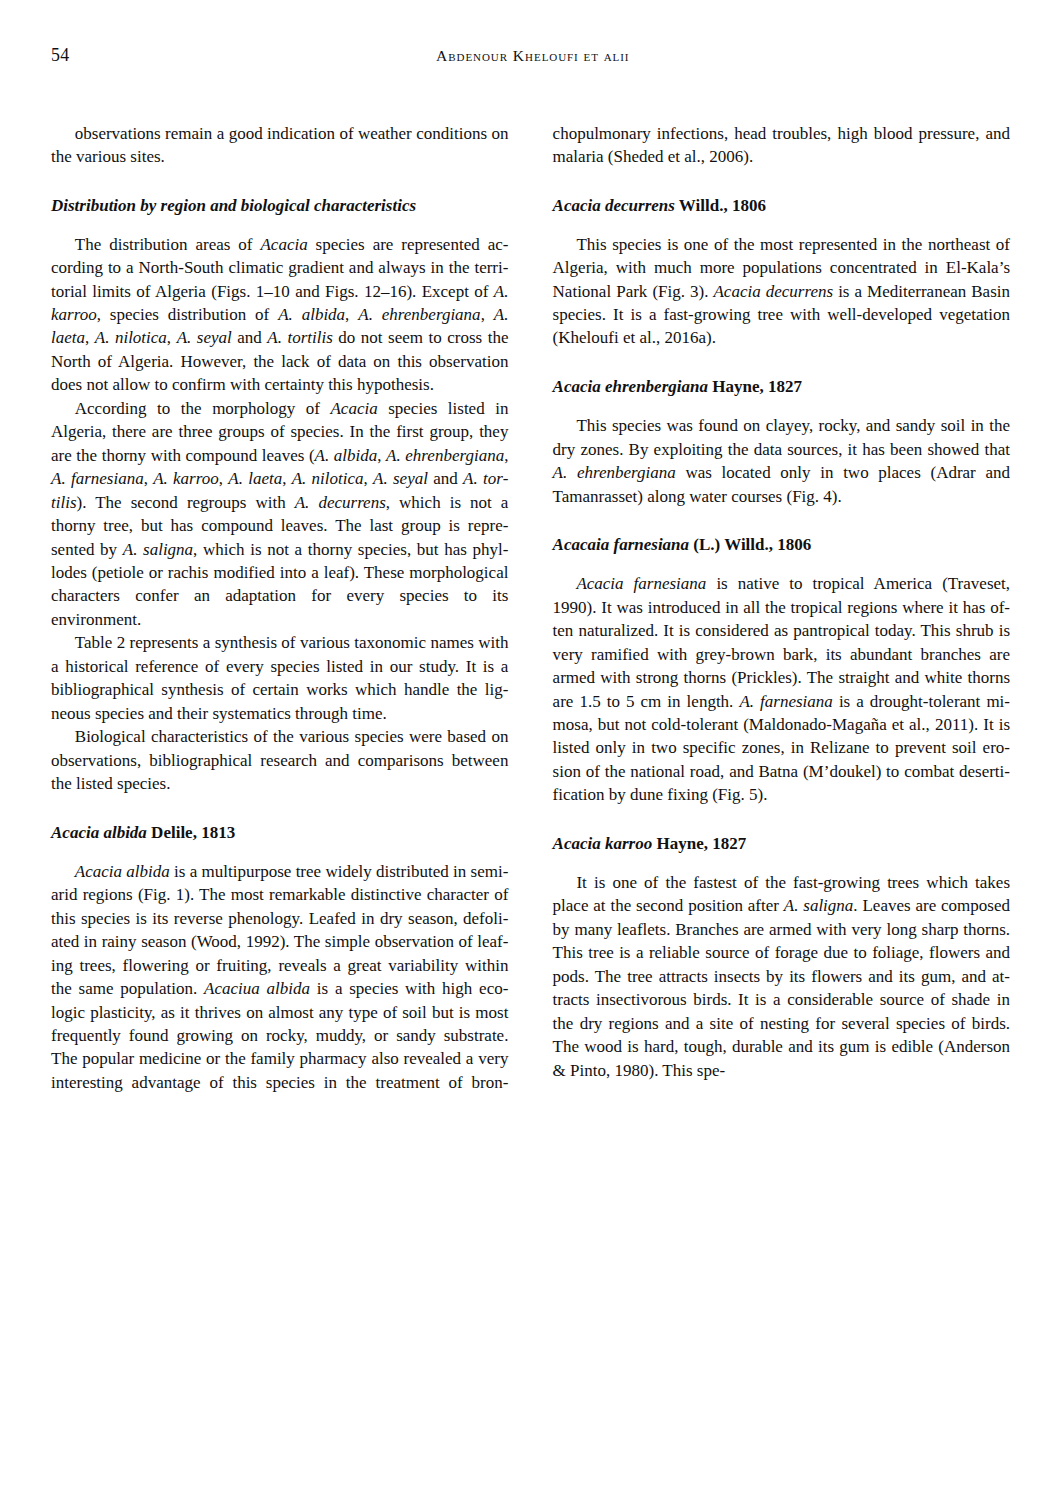54
Abdenour Kheloufi et alii
observations remain a good indication of weather conditions on the various sites.
Distribution by region and biological characteristics
The distribution areas of Acacia species are represented according to a North-South climatic gradient and always in the territorial limits of Algeria (Figs. 1–10 and Figs. 12–16). Except of A. karroo, species distribution of A. albida, A. ehrenbergiana, A. laeta, A. nilotica, A. seyal and A. tortilis do not seem to cross the North of Algeria. However, the lack of data on this observation does not allow to confirm with certainty this hypothesis.
According to the morphology of Acacia species listed in Algeria, there are three groups of species. In the first group, they are the thorny with compound leaves (A. albida, A. ehrenbergiana, A. farnesiana, A. karroo, A. laeta, A. nilotica, A. seyal and A. tortilis). The second regroups with A. decurrens, which is not a thorny tree, but has compound leaves. The last group is represented by A. saligna, which is not a thorny species, but has phyllodes (petiole or rachis modified into a leaf). These morphological characters confer an adaptation for every species to its environment.
Table 2 represents a synthesis of various taxonomic names with a historical reference of every species listed in our study. It is a bibliographical synthesis of certain works which handle the ligneous species and their systematics through time.
Biological characteristics of the various species were based on observations, bibliographical research and comparisons between the listed species.
Acacia albida Delile, 1813
Acacia albida is a multipurpose tree widely distributed in semi-arid regions (Fig. 1). The most remarkable distinctive character of this species is its reverse phenology. Leafed in dry season, defoliated in rainy season (Wood, 1992). The simple observation of leafing trees, flowering or fruiting, reveals a great variability within the same population. Acaciua albida is a species with high ecologic plasticity, as it thrives on almost any type of soil but is most frequently found growing on rocky, muddy, or sandy substrate. The popular medicine or the family pharmacy also revealed a very interesting advantage of this species in the treatment of bronchopulmonary infections, head troubles, high blood pressure, and malaria (Sheded et al., 2006).
Acacia decurrens Willd., 1806
This species is one of the most represented in the northeast of Algeria, with much more populations concentrated in El-Kala’s National Park (Fig. 3). Acacia decurrens is a Mediterranean Basin species. It is a fast-growing tree with well-developed vegetation (Kheloufi et al., 2016a).
Acacia ehrenbergiana Hayne, 1827
This species was found on clayey, rocky, and sandy soil in the dry zones. By exploiting the data sources, it has been showed that A. ehrenbergiana was located only in two places (Adrar and Tamanrasset) along water courses (Fig. 4).
Acacaia farnesiana (L.) Willd., 1806
Acacia farnesiana is native to tropical America (Traveset, 1990). It was introduced in all the tropical regions where it has often naturalized. It is considered as pantropical today. This shrub is very ramified with grey-brown bark, its abundant branches are armed with strong thorns (Prickles). The straight and white thorns are 1.5 to 5 cm in length. A. farnesiana is a drought-tolerant mimosa, but not cold-tolerant (Maldonado-Magaña et al., 2011). It is listed only in two specific zones, in Relizane to prevent soil erosion of the national road, and Batna (M’doukel) to combat desertification by dune fixing (Fig. 5).
Acacia karroo Hayne, 1827
It is one of the fastest of the fast-growing trees which takes place at the second position after A. saligna. Leaves are composed by many leaflets. Branches are armed with very long sharp thorns. This tree is a reliable source of forage due to foliage, flowers and pods. The tree attracts insects by its flowers and its gum, and attracts insectivorous birds. It is a considerable source of shade in the dry regions and a site of nesting for several species of birds. The wood is hard, tough, durable and its gum is edible (Anderson & Pinto, 1980). This spe-